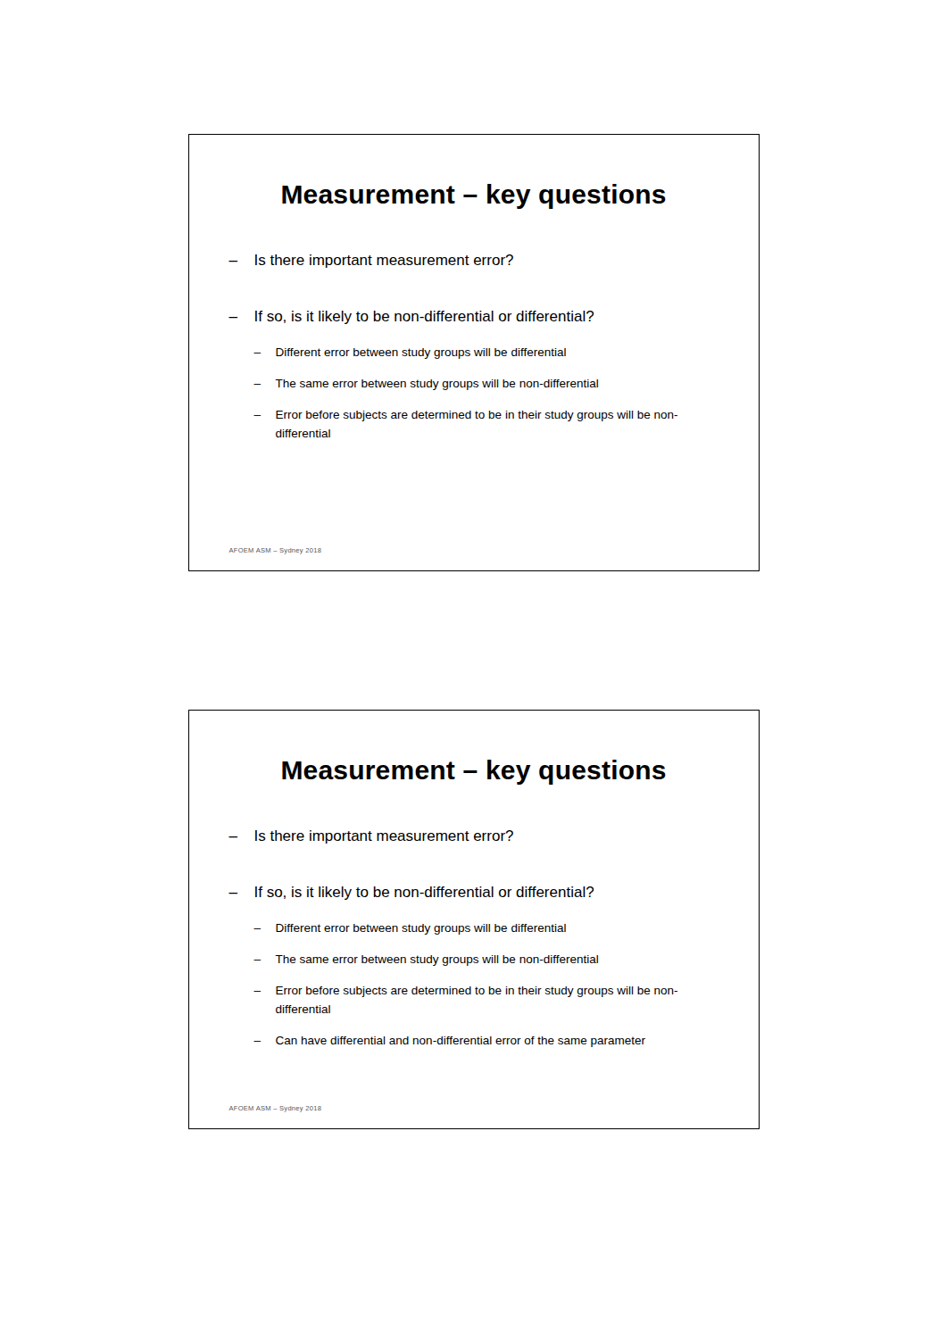Measurement – key questions
Is there important measurement error?
If so, is it likely to be non-differential or differential?
Different error between study groups will be differential
The same error between study groups will be non-differential
Error before subjects are determined to be in their study groups will be non-differential
AFOEM ASM – Sydney 2018
Measurement – key questions
Is there important measurement error?
If so, is it likely to be non-differential or differential?
Different error between study groups will be differential
The same error between study groups will be non-differential
Error before subjects are determined to be in their study groups will be non-differential
Can have differential and non-differential error of the same parameter
AFOEM ASM – Sydney 2018